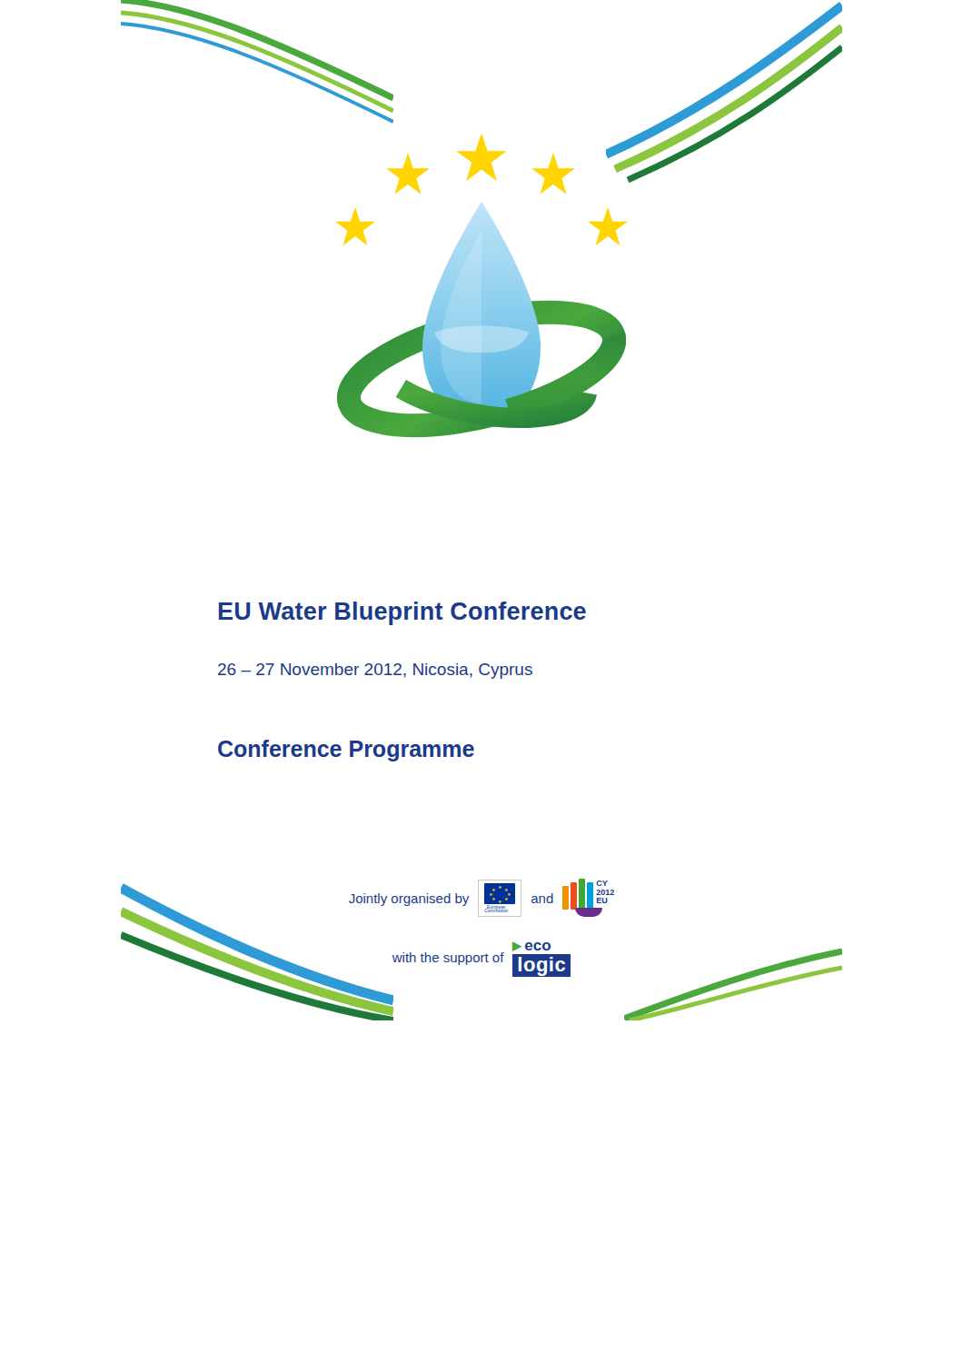EU Water Blueprint Conference
26 – 27 November 2012, Nicosia, Cyprus
Conference Programme
Jointly organised by ★ ★ ★ ★ ★ ★ ★ ★ European
Commission and CY
2012
EU
with the support of ▶eco logic